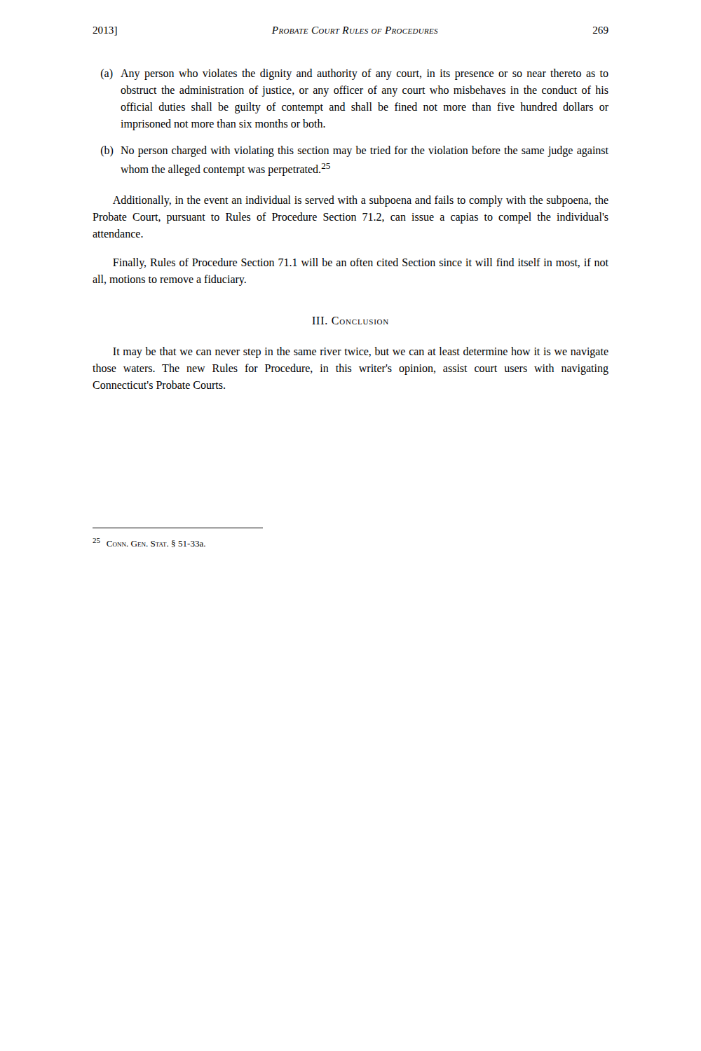2013] Probate Court Rules of Procedures 269
(a) Any person who violates the dignity and authority of any court, in its presence or so near thereto as to obstruct the administration of justice, or any officer of any court who misbehaves in the conduct of his official duties shall be guilty of contempt and shall be fined not more than five hundred dollars or imprisoned not more than six months or both.
(b) No person charged with violating this section may be tried for the violation before the same judge against whom the alleged contempt was perpetrated.25
Additionally, in the event an individual is served with a subpoena and fails to comply with the subpoena, the Probate Court, pursuant to Rules of Procedure Section 71.2, can issue a capias to compel the individual's attendance.
Finally, Rules of Procedure Section 71.1 will be an often cited Section since it will find itself in most, if not all, motions to remove a fiduciary.
III. Conclusion
It may be that we can never step in the same river twice, but we can at least determine how it is we navigate those waters. The new Rules for Procedure, in this writer's opinion, assist court users with navigating Connecticut's Probate Courts.
25 Conn. Gen. Stat. § 51-33a.